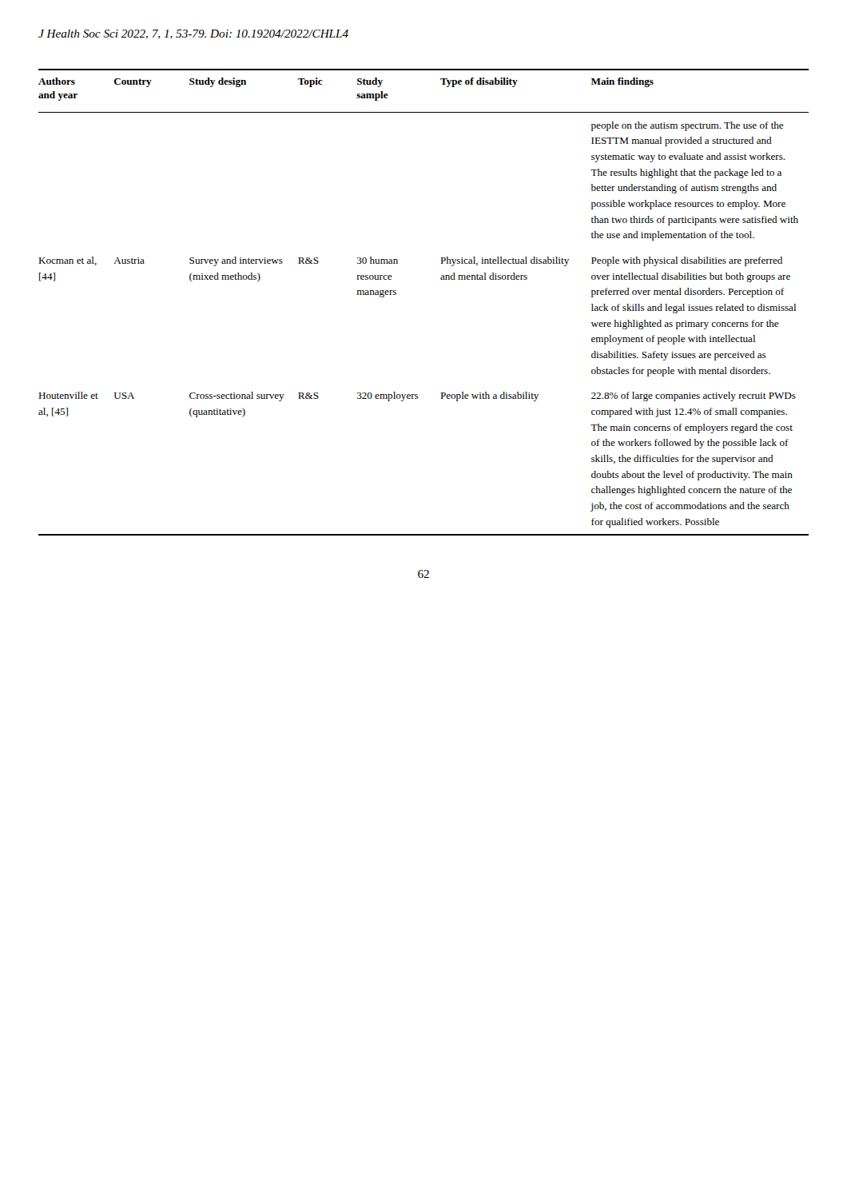J Health Soc Sci 2022, 7, 1, 53-79. Doi: 10.19204/2022/CHLL4
| Authors and year | Country | Study design | Topic | Study sample | Type of disability | Main findings |
| --- | --- | --- | --- | --- | --- | --- |
| | | | | | | people on the autism spectrum. The use of the IESTTM manual provided a structured and systematic way to evaluate and assist workers. The results highlight that the package led to a better understanding of autism strengths and possible workplace resources to employ. More than two thirds of participants were satisfied with the use and implementation of the tool. |
| Kocman et al, [44] | Austria | Survey and interviews (mixed methods) | R&S | 30 human resource managers | Physical, intellectual disability and mental disorders | People with physical disabilities are preferred over intellectual disabilities but both groups are preferred over mental disorders. Perception of lack of skills and legal issues related to dismissal were highlighted as primary concerns for the employment of people with intellectual disabilities. Safety issues are perceived as obstacles for people with mental disorders. |
| Houtenville et al, [45] | USA | Cross-sectional survey (quantitative) | R&S | 320 employers | People with a disability | 22.8% of large companies actively recruit PWDs compared with just 12.4% of small companies. The main concerns of employers regard the cost of the workers followed by the possible lack of skills, the difficulties for the supervisor and doubts about the level of productivity. The main challenges highlighted concern the nature of the job, the cost of accommodations and the search for qualified workers. Possible |
62